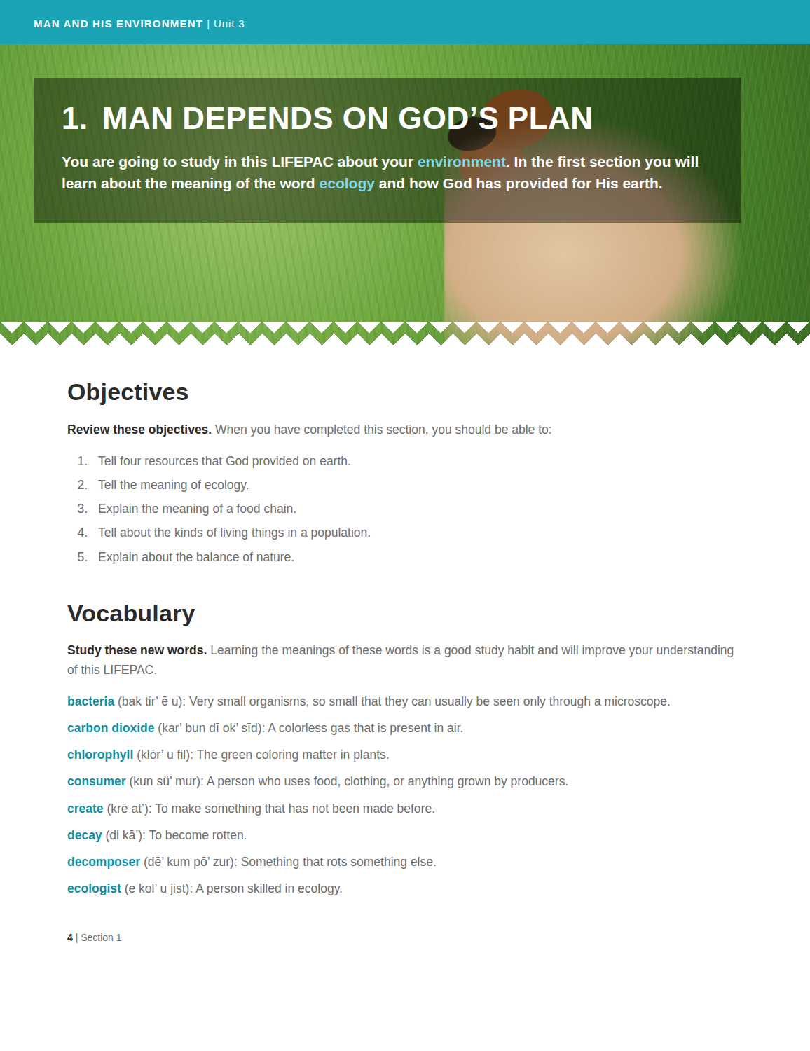MAN AND HIS ENVIRONMENT | Unit 3
1. MAN DEPENDS ON GOD’S PLAN
You are going to study in this LIFEPAC about your environment. In the first section you will learn about the meaning of the word ecology and how God has provided for His earth.
Objectives
Review these objectives. When you have completed this section, you should be able to:
Tell four resources that God provided on earth.
Tell the meaning of ecology.
Explain the meaning of a food chain.
Tell about the kinds of living things in a population.
Explain about the balance of nature.
Vocabulary
Study these new words. Learning the meanings of these words is a good study habit and will improve your understanding of this LIFEPAC.
bacteria (bak tir’ ē u): Very small organisms, so small that they can usually be seen only through a microscope.
carbon dioxide (kar’ bun dī ok’ sīd): A colorless gas that is present in air.
chlorophyll (klōr’ u fil): The green coloring matter in plants.
consumer (kun sü’ mur): A person who uses food, clothing, or anything grown by producers.
create (krē at’): To make something that has not been made before.
decay (di kā’): To become rotten.
decomposer (dē’ kum pō’ zur): Something that rots something else.
ecologist (e kol’ u jist): A person skilled in ecology.
4 | Section 1